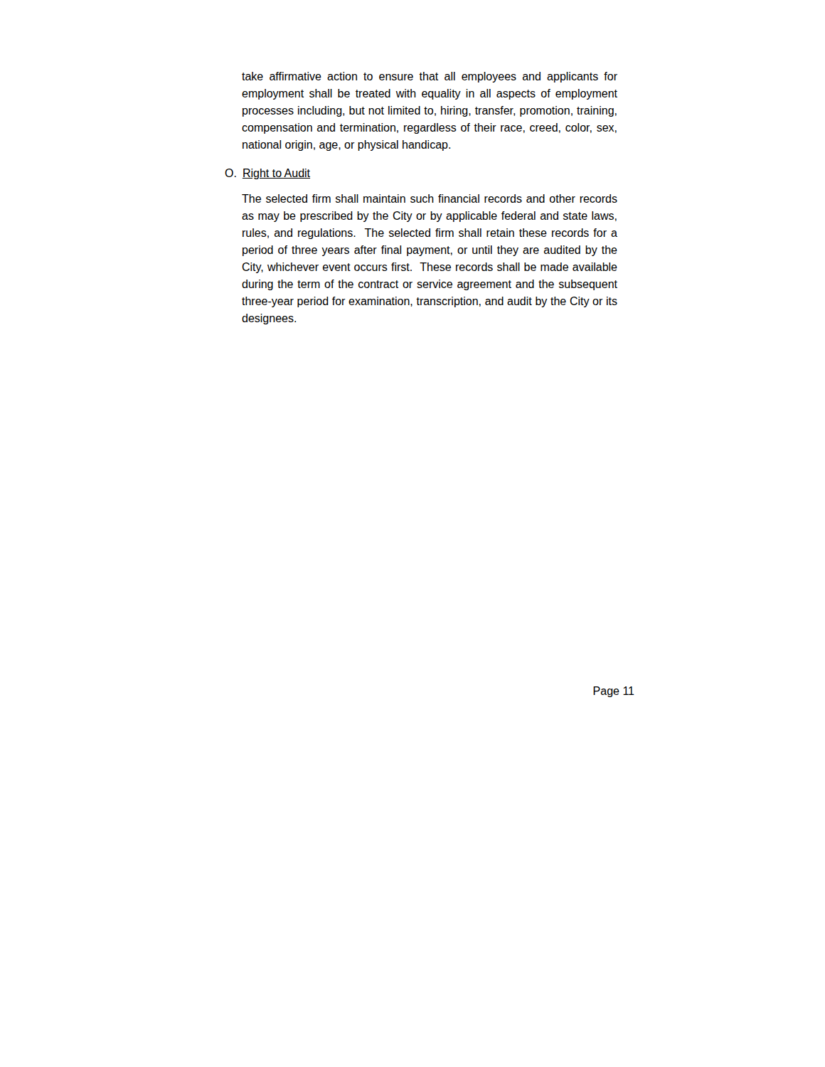take affirmative action to ensure that all employees and applicants for employment shall be treated with equality in all aspects of employment processes including, but not limited to, hiring, transfer, promotion, training, compensation and termination, regardless of their race, creed, color, sex, national origin, age, or physical handicap.
O. Right to Audit
The selected firm shall maintain such financial records and other records as may be prescribed by the City or by applicable federal and state laws, rules, and regulations. The selected firm shall retain these records for a period of three years after final payment, or until they are audited by the City, whichever event occurs first. These records shall be made available during the term of the contract or service agreement and the subsequent three-year period for examination, transcription, and audit by the City or its designees.
Page 11